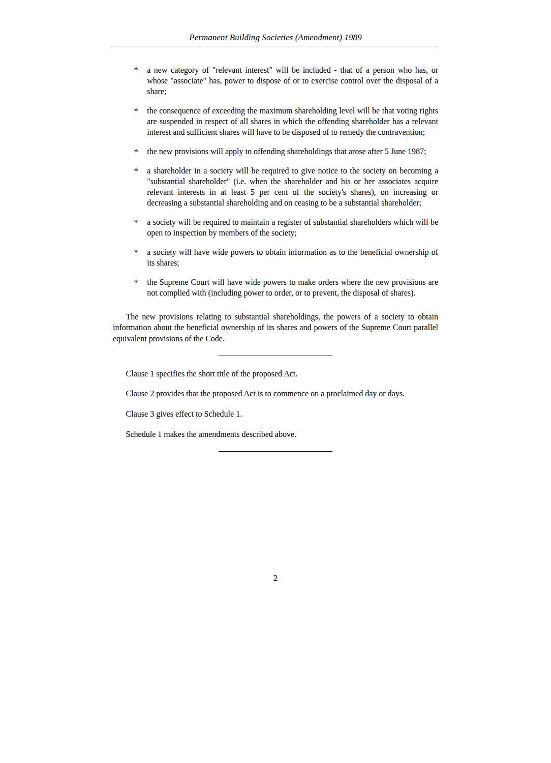Permanent Building Societies (Amendment) 1989
a new category of "relevant interest" will be included - that of a person who has, or whose "associate" has, power to dispose of or to exercise control over the disposal of a share;
the consequence of exceeding the maximum shareholding level will be that voting rights are suspended in respect of all shares in which the offending shareholder has a relevant interest and sufficient shares will have to be disposed of to remedy the contravention;
the new provisions will apply to offending shareholdings that arose after 5 June 1987;
a shareholder in a society will be required to give notice to the society on becoming a "substantial shareholder" (i.e. when the shareholder and his or her associates acquire relevant interests in at least 5 per cent of the society's shares), on increasing or decreasing a substantial shareholding and on ceasing to be a substantial shareholder;
a society will be required to maintain a register of substantial shareholders which will be open to inspection by members of the society;
a society will have wide powers to obtain information as to the beneficial ownership of its shares;
the Supreme Court will have wide powers to make orders where the new provisions are not complied with (including power to order, or to prevent, the disposal of shares).
The new provisions relating to substantial shareholdings, the powers of a society to obtain information about the beneficial ownership of its shares and powers of the Supreme Court parallel equivalent provisions of the Code.
Clause 1 specifies the short title of the proposed Act.
Clause 2 provides that the proposed Act is to commence on a proclaimed day or days.
Clause 3 gives effect to Schedule 1.
Schedule 1 makes the amendments described above.
2